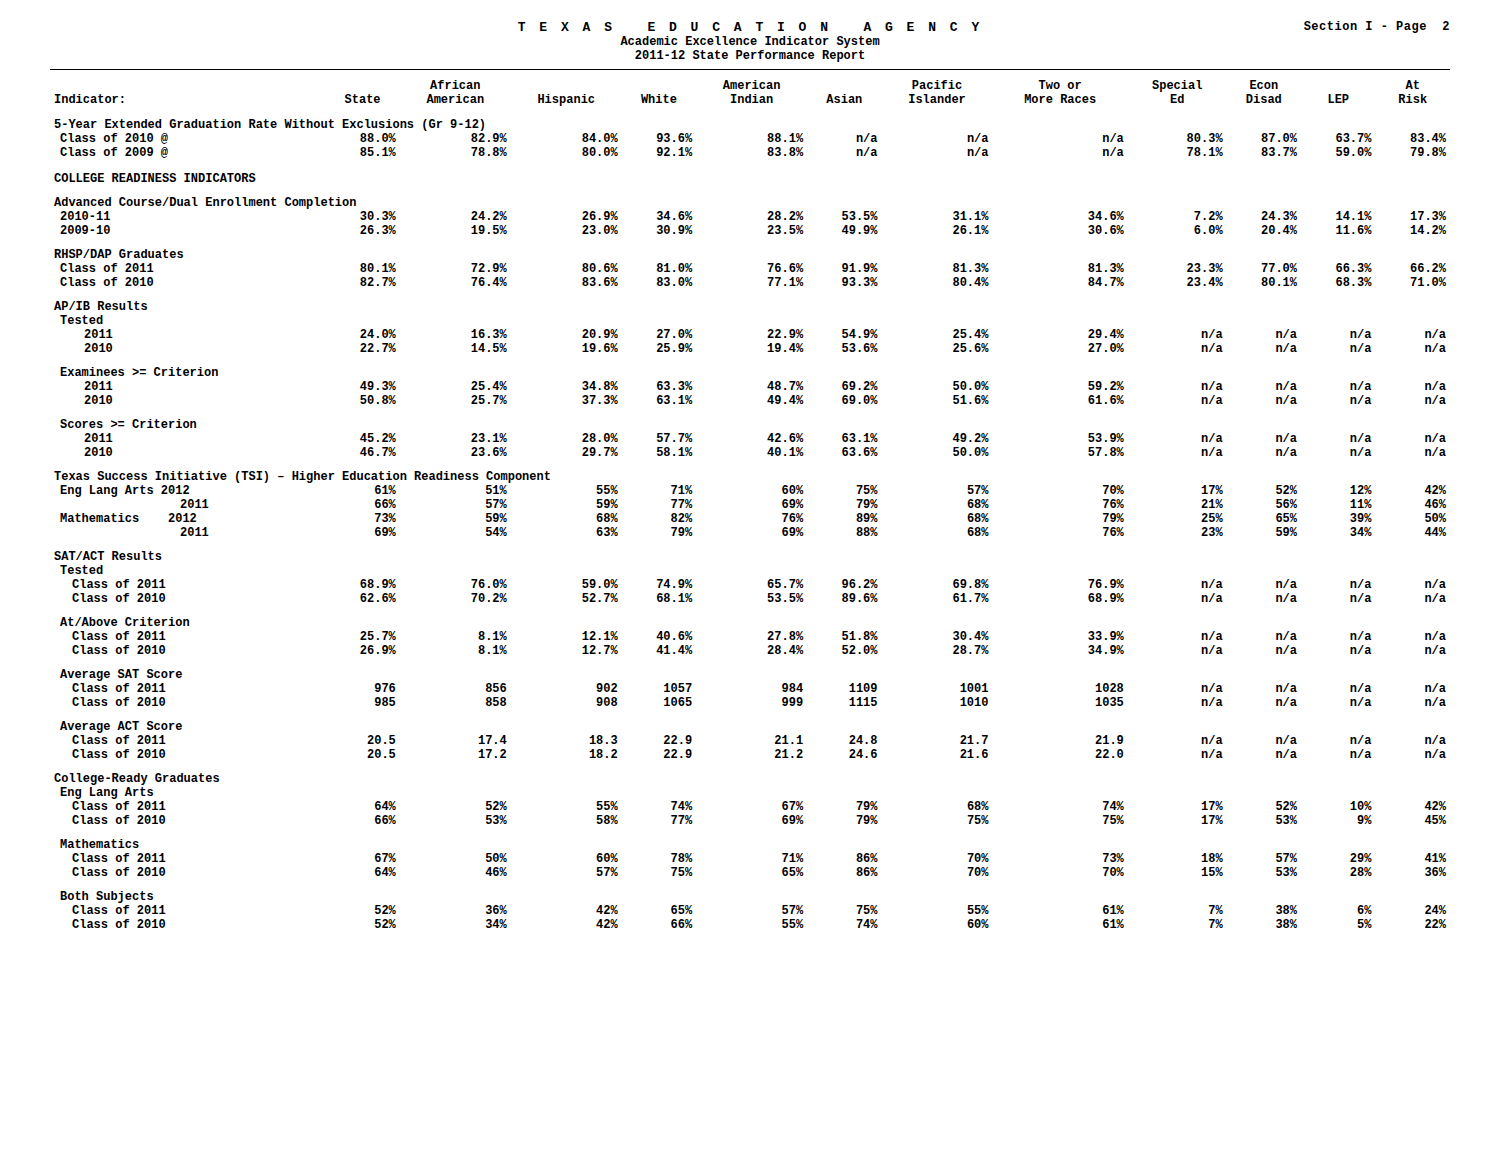Section I - Page 2
T E X A S E D U C A T I O N A G E N C Y
Academic Excellence Indicator System
2011-12 State Performance Report
| Indicator: | State | African American | Hispanic | White | American Indian | Asian | Pacific Islander | Two or More Races | Special Ed | Econ Disad | LEP | At Risk |
| --- | --- | --- | --- | --- | --- | --- | --- | --- | --- | --- | --- | --- |
| 5-Year Extended Graduation Rate Without Exclusions (Gr 9-12) |
| Class of 2010 @ | 88.0% | 82.9% | 84.0% | 93.6% | 88.1% | n/a | n/a | n/a | 80.3% | 87.0% | 63.7% | 83.4% |
| Class of 2009 @ | 85.1% | 78.8% | 80.0% | 92.1% | 83.8% | n/a | n/a | n/a | 78.1% | 83.7% | 59.0% | 79.8% |
| COLLEGE READINESS INDICATORS |
| Advanced Course/Dual Enrollment Completion |
| 2010-11 | 30.3% | 24.2% | 26.9% | 34.6% | 28.2% | 53.5% | 31.1% | 34.6% | 7.2% | 24.3% | 14.1% | 17.3% |
| 2009-10 | 26.3% | 19.5% | 23.0% | 30.9% | 23.5% | 49.9% | 26.1% | 30.6% | 6.0% | 20.4% | 11.6% | 14.2% |
| RHSP/DAP Graduates |
| Class of 2011 | 80.1% | 72.9% | 80.6% | 81.0% | 76.6% | 91.9% | 81.3% | 81.3% | 23.3% | 77.0% | 66.3% | 66.2% |
| Class of 2010 | 82.7% | 76.4% | 83.6% | 83.0% | 77.1% | 93.3% | 80.4% | 84.7% | 23.4% | 80.1% | 68.3% | 71.0% |
| AP/IB Results |
| Tested |
| 2011 | 24.0% | 16.3% | 20.9% | 27.0% | 22.9% | 54.9% | 25.4% | 29.4% | n/a | n/a | n/a | n/a |
| 2010 | 22.7% | 14.5% | 19.6% | 25.9% | 19.4% | 53.6% | 25.6% | 27.0% | n/a | n/a | n/a | n/a |
| Examinees >= Criterion |
| 2011 | 49.3% | 25.4% | 34.8% | 63.3% | 48.7% | 69.2% | 50.0% | 59.2% | n/a | n/a | n/a | n/a |
| 2010 | 50.8% | 25.7% | 37.3% | 63.1% | 49.4% | 69.0% | 51.6% | 61.6% | n/a | n/a | n/a | n/a |
| Scores >= Criterion |
| 2011 | 45.2% | 23.1% | 28.0% | 57.7% | 42.6% | 63.1% | 49.2% | 53.9% | n/a | n/a | n/a | n/a |
| 2010 | 46.7% | 23.6% | 29.7% | 58.1% | 40.1% | 63.6% | 50.0% | 57.8% | n/a | n/a | n/a | n/a |
| Texas Success Initiative (TSI) – Higher Education Readiness Component |
| Eng Lang Arts 2012 | 61% | 51% | 55% | 71% | 60% | 75% | 57% | 70% | 17% | 52% | 12% | 42% |
| 2011 | 66% | 57% | 59% | 77% | 69% | 79% | 68% | 76% | 21% | 56% | 11% | 46% |
| Mathematics 2012 | 73% | 59% | 68% | 82% | 76% | 89% | 68% | 79% | 25% | 65% | 39% | 50% |
| 2011 | 69% | 54% | 63% | 79% | 69% | 88% | 68% | 76% | 23% | 59% | 34% | 44% |
| SAT/ACT Results |
| Tested |
| Class of 2011 | 68.9% | 76.0% | 59.0% | 74.9% | 65.7% | 96.2% | 69.8% | 76.9% | n/a | n/a | n/a | n/a |
| Class of 2010 | 62.6% | 70.2% | 52.7% | 68.1% | 53.5% | 89.6% | 61.7% | 68.9% | n/a | n/a | n/a | n/a |
| At/Above Criterion |
| Class of 2011 | 25.7% | 8.1% | 12.1% | 40.6% | 27.8% | 51.8% | 30.4% | 33.9% | n/a | n/a | n/a | n/a |
| Class of 2010 | 26.9% | 8.1% | 12.7% | 41.4% | 28.4% | 52.0% | 28.7% | 34.9% | n/a | n/a | n/a | n/a |
| Average SAT Score |
| Class of 2011 | 976 | 856 | 902 | 1057 | 984 | 1109 | 1001 | 1028 | n/a | n/a | n/a | n/a |
| Class of 2010 | 985 | 858 | 908 | 1065 | 999 | 1115 | 1010 | 1035 | n/a | n/a | n/a | n/a |
| Average ACT Score |
| Class of 2011 | 20.5 | 17.4 | 18.3 | 22.9 | 21.1 | 24.8 | 21.7 | 21.9 | n/a | n/a | n/a | n/a |
| Class of 2010 | 20.5 | 17.2 | 18.2 | 22.9 | 21.2 | 24.6 | 21.6 | 22.0 | n/a | n/a | n/a | n/a |
| College-Ready Graduates |
| Eng Lang Arts |
| Class of 2011 | 64% | 52% | 55% | 74% | 67% | 79% | 68% | 74% | 17% | 52% | 10% | 42% |
| Class of 2010 | 66% | 53% | 58% | 77% | 69% | 79% | 75% | 75% | 17% | 53% | 9% | 45% |
| Mathematics |
| Class of 2011 | 67% | 50% | 60% | 78% | 71% | 86% | 70% | 73% | 18% | 57% | 29% | 41% |
| Class of 2010 | 64% | 46% | 57% | 75% | 65% | 86% | 70% | 70% | 15% | 53% | 28% | 36% |
| Both Subjects |
| Class of 2011 | 52% | 36% | 42% | 65% | 57% | 75% | 55% | 61% | 7% | 38% | 6% | 24% |
| Class of 2010 | 52% | 34% | 42% | 66% | 55% | 74% | 60% | 61% | 7% | 38% | 5% | 22% |